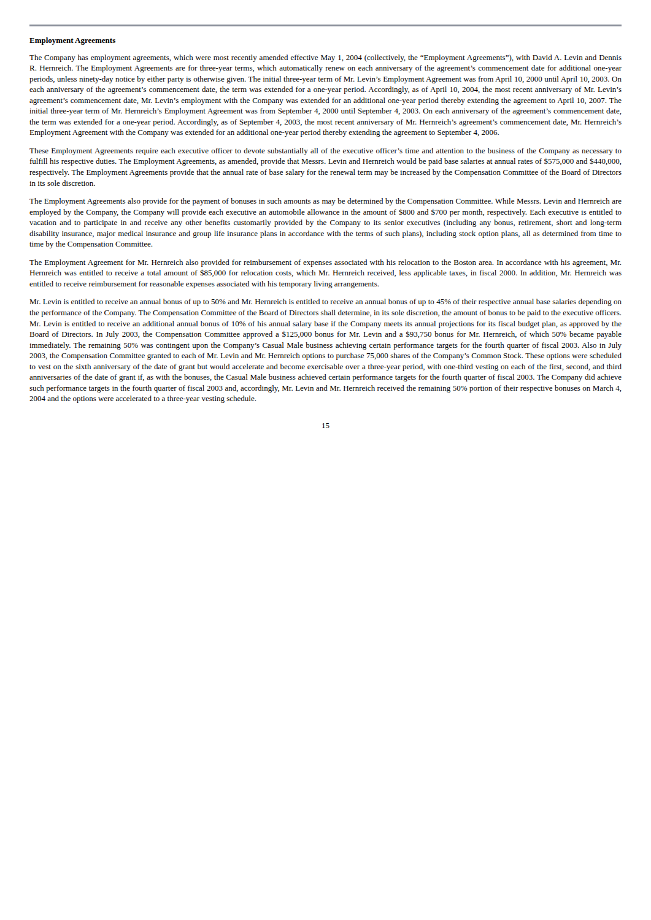Employment Agreements
The Company has employment agreements, which were most recently amended effective May 1, 2004 (collectively, the “Employment Agreements”), with David A. Levin and Dennis R. Hernreich. The Employment Agreements are for three-year terms, which automatically renew on each anniversary of the agreement’s commencement date for additional one-year periods, unless ninety-day notice by either party is otherwise given. The initial three-year term of Mr. Levin’s Employment Agreement was from April 10, 2000 until April 10, 2003. On each anniversary of the agreement’s commencement date, the term was extended for a one-year period. Accordingly, as of April 10, 2004, the most recent anniversary of Mr. Levin’s agreement’s commencement date, Mr. Levin’s employment with the Company was extended for an additional one-year period thereby extending the agreement to April 10, 2007. The initial three-year term of Mr. Hernreich’s Employment Agreement was from September 4, 2000 until September 4, 2003. On each anniversary of the agreement’s commencement date, the term was extended for a one-year period. Accordingly, as of September 4, 2003, the most recent anniversary of Mr. Hernreich’s agreement’s commencement date, Mr. Hernreich’s Employment Agreement with the Company was extended for an additional one-year period thereby extending the agreement to September 4, 2006.
These Employment Agreements require each executive officer to devote substantially all of the executive officer’s time and attention to the business of the Company as necessary to fulfill his respective duties. The Employment Agreements, as amended, provide that Messrs. Levin and Hernreich would be paid base salaries at annual rates of $575,000 and $440,000, respectively. The Employment Agreements provide that the annual rate of base salary for the renewal term may be increased by the Compensation Committee of the Board of Directors in its sole discretion.
The Employment Agreements also provide for the payment of bonuses in such amounts as may be determined by the Compensation Committee. While Messrs. Levin and Hernreich are employed by the Company, the Company will provide each executive an automobile allowance in the amount of $800 and $700 per month, respectively. Each executive is entitled to vacation and to participate in and receive any other benefits customarily provided by the Company to its senior executives (including any bonus, retirement, short and long-term disability insurance, major medical insurance and group life insurance plans in accordance with the terms of such plans), including stock option plans, all as determined from time to time by the Compensation Committee.
The Employment Agreement for Mr. Hernreich also provided for reimbursement of expenses associated with his relocation to the Boston area. In accordance with his agreement, Mr. Hernreich was entitled to receive a total amount of $85,000 for relocation costs, which Mr. Hernreich received, less applicable taxes, in fiscal 2000. In addition, Mr. Hernreich was entitled to receive reimbursement for reasonable expenses associated with his temporary living arrangements.
Mr. Levin is entitled to receive an annual bonus of up to 50% and Mr. Hernreich is entitled to receive an annual bonus of up to 45% of their respective annual base salaries depending on the performance of the Company. The Compensation Committee of the Board of Directors shall determine, in its sole discretion, the amount of bonus to be paid to the executive officers. Mr. Levin is entitled to receive an additional annual bonus of 10% of his annual salary base if the Company meets its annual projections for its fiscal budget plan, as approved by the Board of Directors. In July 2003, the Compensation Committee approved a $125,000 bonus for Mr. Levin and a $93,750 bonus for Mr. Hernreich, of which 50% became payable immediately. The remaining 50% was contingent upon the Company’s Casual Male business achieving certain performance targets for the fourth quarter of fiscal 2003. Also in July 2003, the Compensation Committee granted to each of Mr. Levin and Mr. Hernreich options to purchase 75,000 shares of the Company’s Common Stock. These options were scheduled to vest on the sixth anniversary of the date of grant but would accelerate and become exercisable over a three-year period, with one-third vesting on each of the first, second, and third anniversaries of the date of grant if, as with the bonuses, the Casual Male business achieved certain performance targets for the fourth quarter of fiscal 2003. The Company did achieve such performance targets in the fourth quarter of fiscal 2003 and, accordingly, Mr. Levin and Mr. Hernreich received the remaining 50% portion of their respective bonuses on March 4, 2004 and the options were accelerated to a three-year vesting schedule.
15